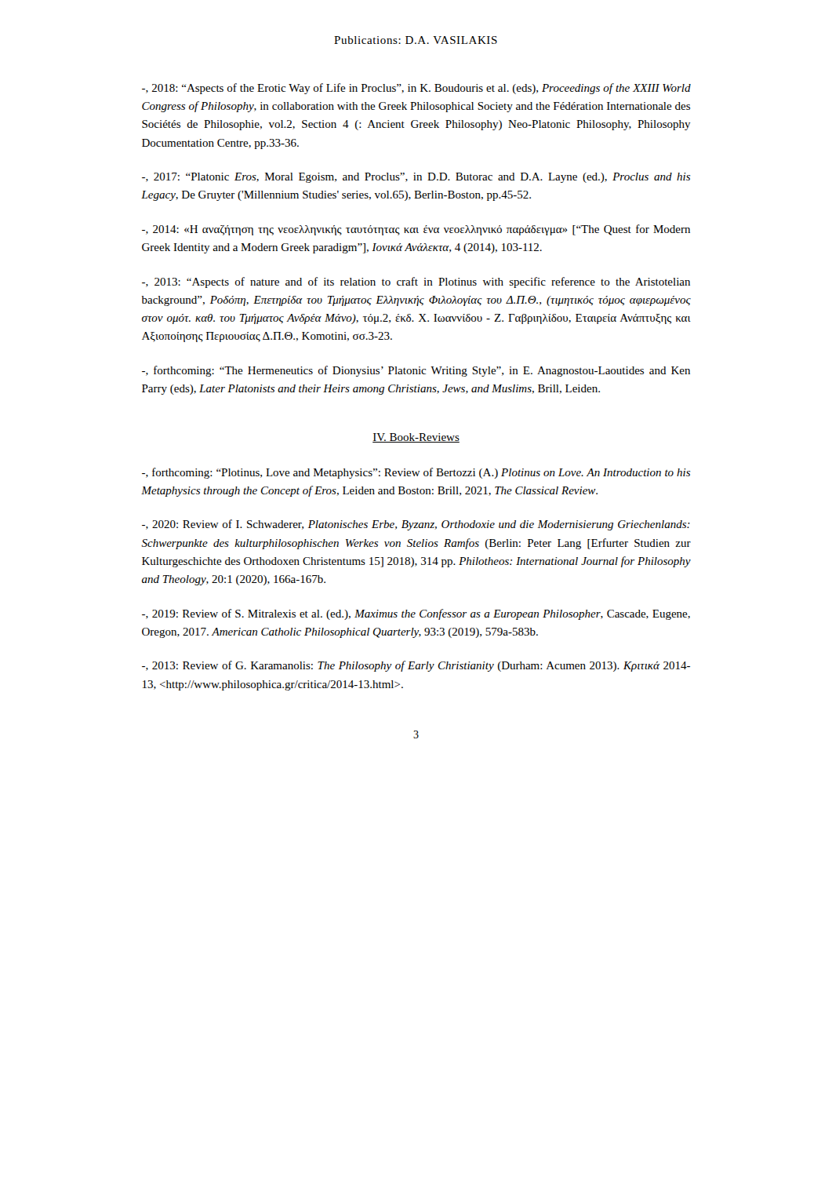Publications: D.A. VASILAKIS
-, 2018: “Aspects of the Erotic Way of Life in Proclus”, in K. Boudouris et al. (eds), Proceedings of the XXIII World Congress of Philosophy, in collaboration with the Greek Philosophical Society and the Fédération Internationale des Sociétés de Philosophie, vol.2, Section 4 (: Ancient Greek Philosophy) Neo-Platonic Philosophy, Philosophy Documentation Centre, pp.33-36.
-, 2017: “Platonic Eros, Moral Egoism, and Proclus”, in D.D. Butorac and D.A. Layne (ed.), Proclus and his Legacy, De Gruyter ('Millennium Studies' series, vol.65), Berlin-Boston, pp.45-52.
-, 2014: «Η αναζήτηση της νεοελληνικής ταυτότητας και ένα νεοελληνικό παράδειγμα» [“The Quest for Modern Greek Identity and a Modern Greek paradigm”], Ιονικά Ανάλεκτα, 4 (2014), 103-112.
-, 2013: “Aspects of nature and of its relation to craft in Plotinus with specific reference to the Aristotelian background”, Ροδόπη, Επετηρίδα του Τμήματος Ελληνικής Φιλολογίας του Δ.Π.Θ., (τιμητικός τόμος αφιερωμένος στον ομότ. καθ. του Τμήματος Ανδρέα Μάνο), τόμ.2, έκδ. Χ. Ιωαννίδου - Ζ. Γαβριηλίδου, Εταιρεία Ανάπτυξης και Αξιοποίησης Περιουσίας Δ.Π.Θ., Komotini, σσ.3-23.
-, forthcoming: “The Hermeneutics of Dionysius’ Platonic Writing Style”, in E. Anagnostou-Laoutides and Ken Parry (eds), Later Platonists and their Heirs among Christians, Jews, and Muslims, Brill, Leiden.
IV. Book-Reviews
-, forthcoming: “Plotinus, Love and Metaphysics”: Review of Bertozzi (A.) Plotinus on Love. An Introduction to his Metaphysics through the Concept of Eros, Leiden and Boston: Brill, 2021, The Classical Review.
-, 2020: Review of I. Schwaderer, Platonisches Erbe, Byzanz, Orthodoxie und die Modernisierung Griechenlands: Schwerpunkte des kulturphilosophischen Werkes von Stelios Ramfos (Berlin: Peter Lang [Erfurter Studien zur Kulturgeschichte des Orthodoxen Christentums 15] 2018), 314 pp. Philotheos: International Journal for Philosophy and Theology, 20:1 (2020), 166a-167b.
-, 2019: Review of S. Mitralexis et al. (ed.), Maximus the Confessor as a European Philosopher, Cascade, Eugene, Oregon, 2017. American Catholic Philosophical Quarterly, 93:3 (2019), 579a-583b.
-, 2013: Review of G. Karamanolis: The Philosophy of Early Christianity (Durham: Acumen 2013). Κριτικά 2014-13, <http://www.philosophica.gr/critica/2014-13.html>.
3